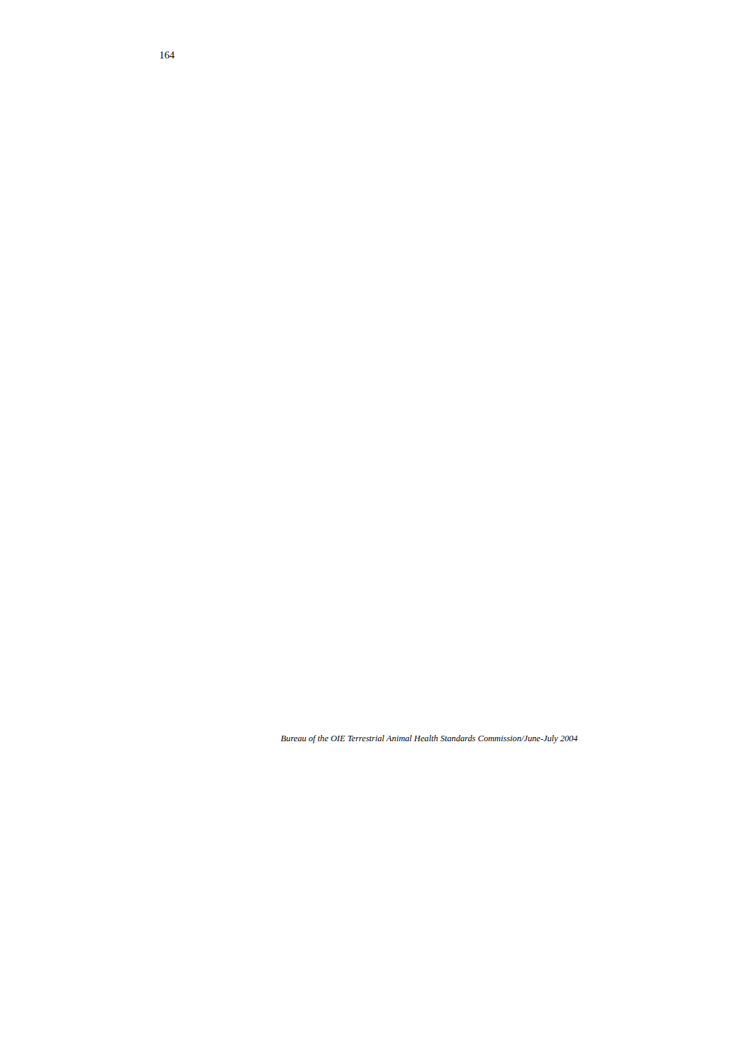164
Bureau of the OIE Terrestrial Animal Health Standards Commission/June-July 2004